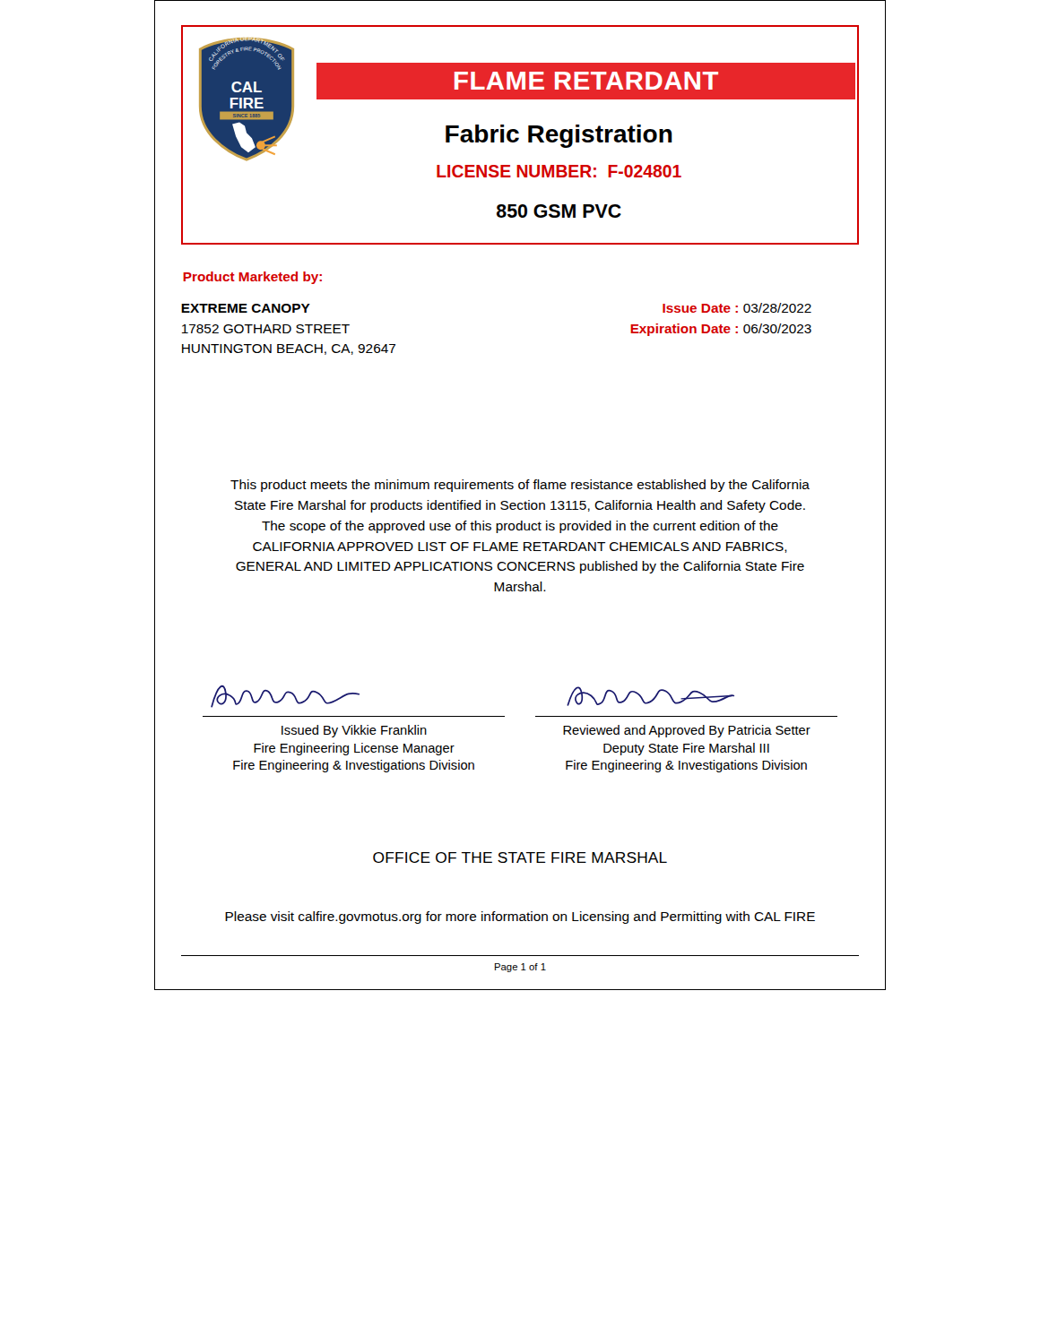CAL FIRE seal CALIFORNIA DEPARTMENT OF FORESTRY & FIRE PROTECTION CAL FIRE SINCE 1885
FLAME RETARDANT
Fabric Registration
LICENSE NUMBER: F-024801
850 GSM PVC
Product Marketed by:
EXTREME CANOPY
17852 GOTHARD STREET
HUNTINGTON BEACH, CA, 92647
Issue Date : 03/28/2022
Expiration Date : 06/30/2023
This product meets the minimum requirements of flame resistance established by the California State Fire Marshal for products identified in Section 13115, California Health and Safety Code. The scope of the approved use of this product is provided in the current edition of the CALIFORNIA APPROVED LIST OF FLAME RETARDANT CHEMICALS AND FABRICS, GENERAL AND LIMITED APPLICATIONS CONCERNS published by the California State Fire Marshal.
Issued By Vikkie Franklin
Fire Engineering License Manager
Fire Engineering & Investigations Division
Reviewed and Approved By Patricia Setter
Deputy State Fire Marshal III
Fire Engineering & Investigations Division
OFFICE OF THE STATE FIRE MARSHAL
Please visit calfire.govmotus.org for more information on Licensing and Permitting with CAL FIRE
Page 1 of 1